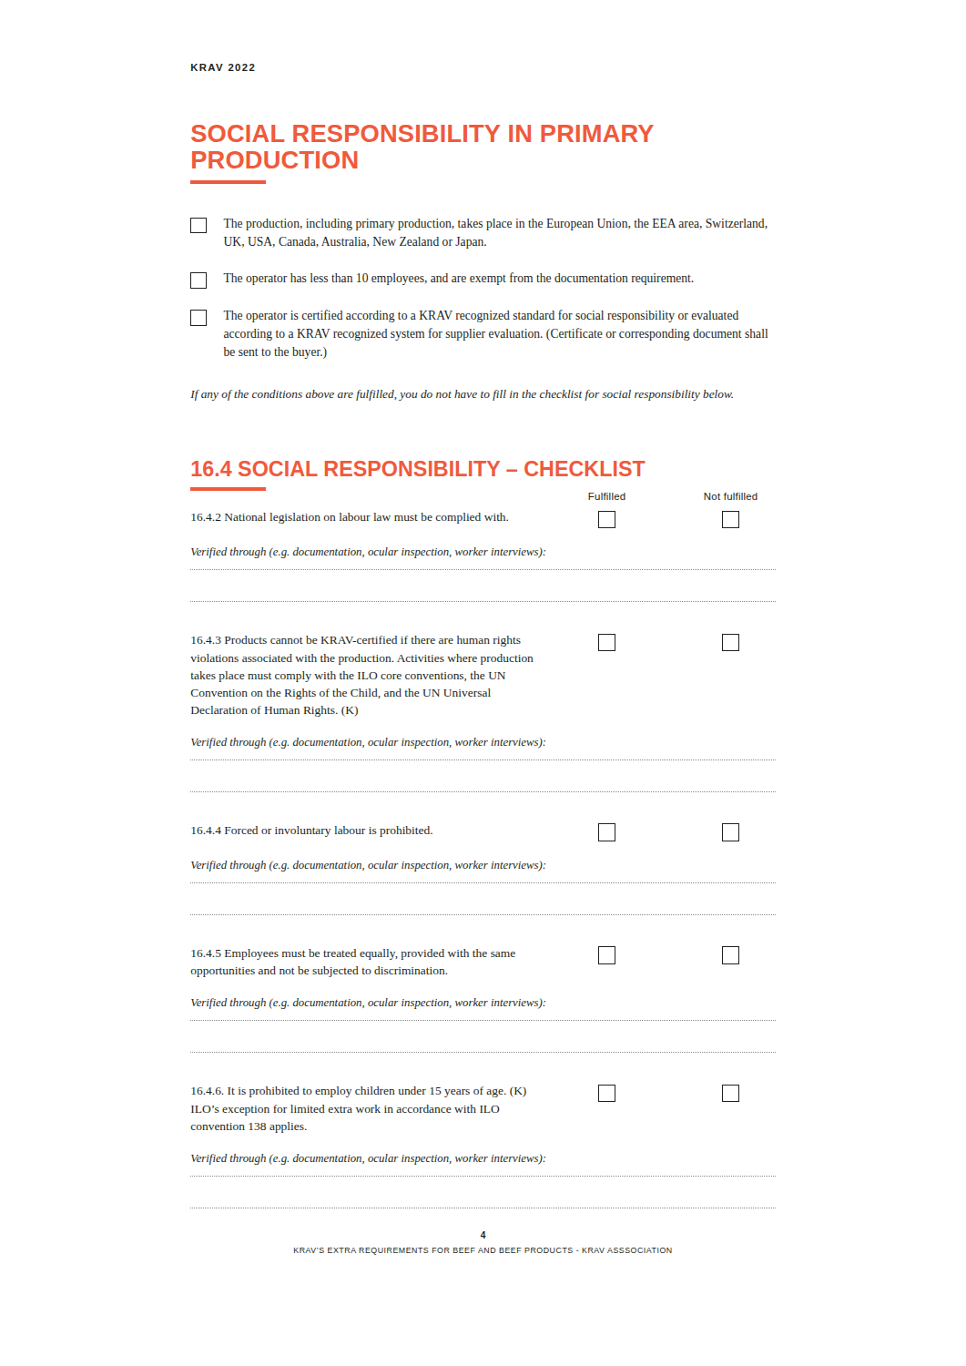KRAV 2022
Social responsibility in primary production
The production, including primary production, takes place in the European Union, the EEA area, Switzerland, UK, USA, Canada, Australia, New Zealand or Japan.
The operator has less than 10 employees, and are exempt from the documentation requirement.
The operator is certified according to a KRAV recognized standard for social responsibility or evaluated according to a KRAV recognized system for supplier evaluation. (Certificate or corresponding document shall be sent to the buyer.)
If any of the conditions above are fulfilled, you do not have to fill in the checklist for social responsibility below.
16.4 Social responsibility – checklist
Fulfilled Not fulfilled
16.4.2 National legislation on labour law must be complied with.
Verified through (e.g. documentation, ocular inspection, worker interviews):
16.4.3 Products cannot be KRAV-certified if there are human rights violations associated with the production. Activities where production takes place must comply with the ILO core conventions, the UN Convention on the Rights of the Child, and the UN Universal Declaration of Human Rights. (K)
Verified through (e.g. documentation, ocular inspection, worker interviews):
16.4.4 Forced or involuntary labour is prohibited.
Verified through (e.g. documentation, ocular inspection, worker interviews):
16.4.5 Employees must be treated equally, provided with the same opportunities and not be subjected to discrimination.
Verified through (e.g. documentation, ocular inspection, worker interviews):
16.4.6. It is prohibited to employ children under 15 years of age. (K)
ILO’s exception for limited extra work in accordance with ILO convention 138 applies.
Verified through (e.g. documentation, ocular inspection, worker interviews):
4
KRAV’S EXTRA REQUIREMENTS FOR BEEF AND BEEF PRODUCTS - KRAV ASSSOCIATION